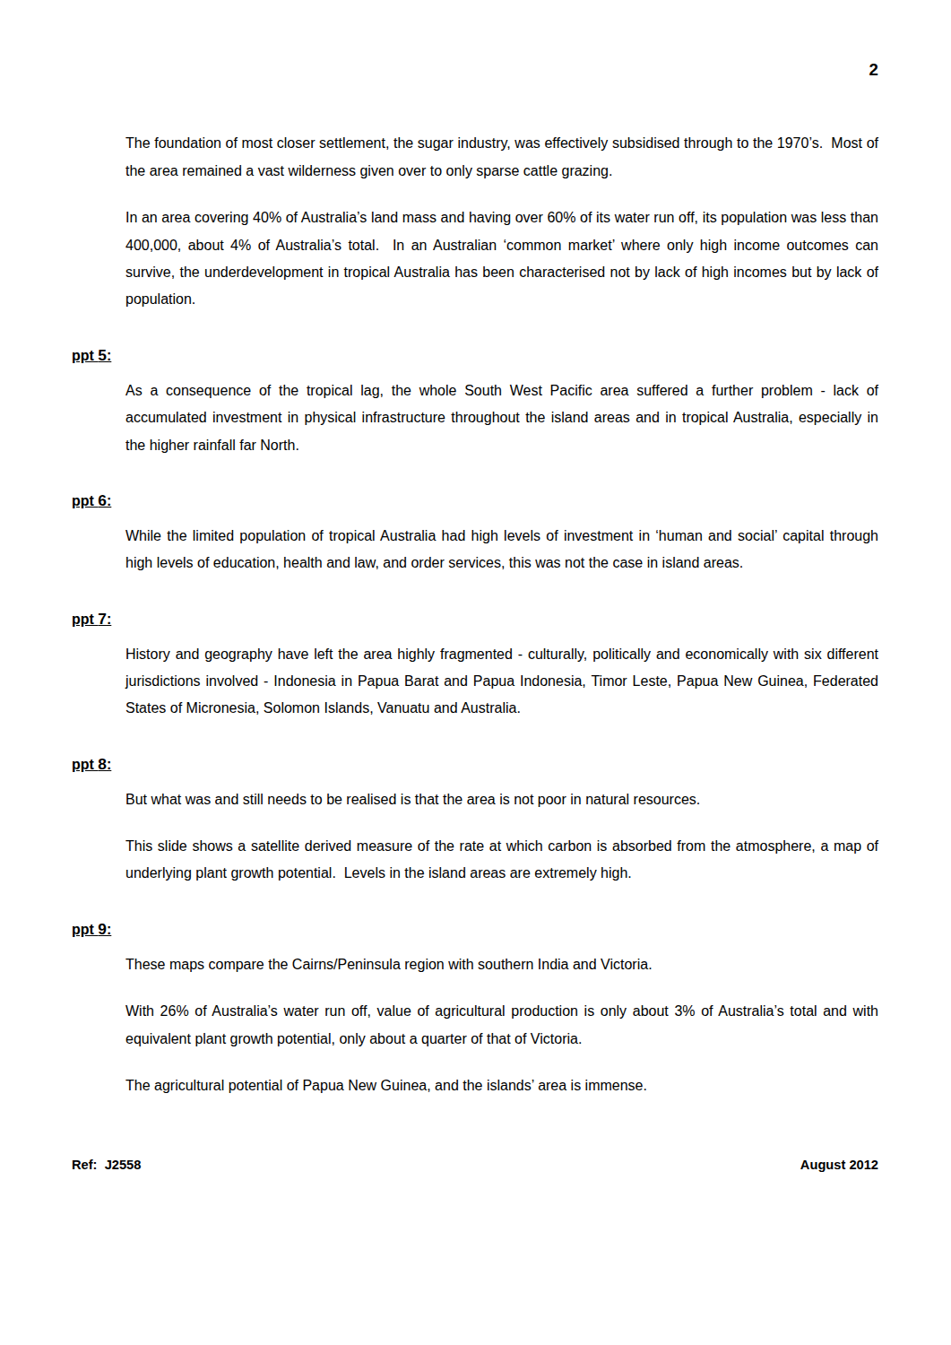2
The foundation of most closer settlement, the sugar industry, was effectively subsidised through to the 1970’s. Most of the area remained a vast wilderness given over to only sparse cattle grazing.
In an area covering 40% of Australia’s land mass and having over 60% of its water run off, its population was less than 400,000, about 4% of Australia’s total. In an Australian ‘common market’ where only high income outcomes can survive, the underdevelopment in tropical Australia has been characterised not by lack of high incomes but by lack of population.
ppt 5:
As a consequence of the tropical lag, the whole South West Pacific area suffered a further problem - lack of accumulated investment in physical infrastructure throughout the island areas and in tropical Australia, especially in the higher rainfall far North.
ppt 6:
While the limited population of tropical Australia had high levels of investment in ‘human and social’ capital through high levels of education, health and law, and order services, this was not the case in island areas.
ppt 7:
History and geography have left the area highly fragmented - culturally, politically and economically with six different jurisdictions involved - Indonesia in Papua Barat and Papua Indonesia, Timor Leste, Papua New Guinea, Federated States of Micronesia, Solomon Islands, Vanuatu and Australia.
ppt 8:
But what was and still needs to be realised is that the area is not poor in natural resources.
This slide shows a satellite derived measure of the rate at which carbon is absorbed from the atmosphere, a map of underlying plant growth potential. Levels in the island areas are extremely high.
ppt 9:
These maps compare the Cairns/Peninsula region with southern India and Victoria.
With 26% of Australia’s water run off, value of agricultural production is only about 3% of Australia’s total and with equivalent plant growth potential, only about a quarter of that of Victoria.
The agricultural potential of Papua New Guinea, and the islands’ area is immense.
Ref: J2558 August 2012